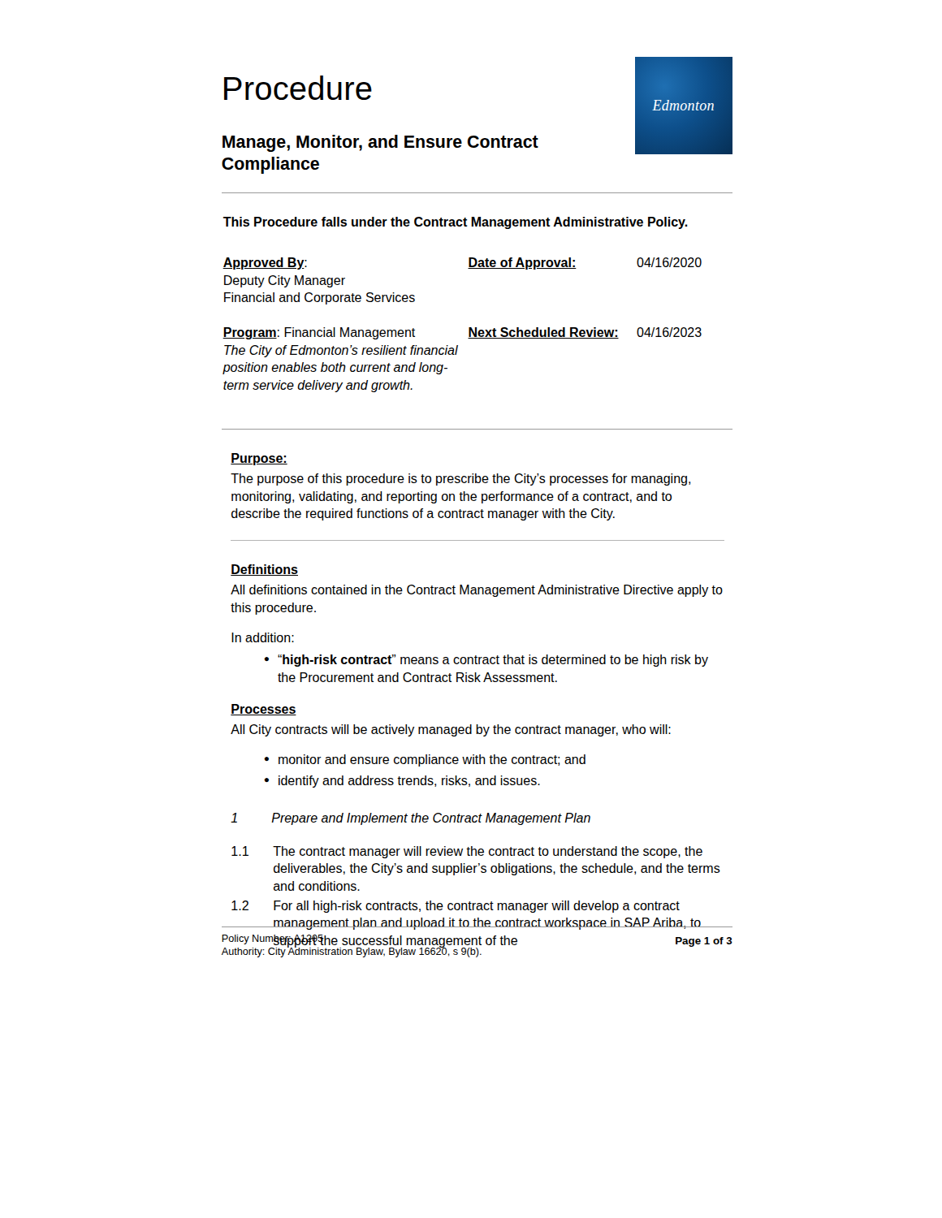Edmonton
Procedure
Manage, Monitor, and Ensure Contract Compliance
This Procedure falls under the Contract Management Administrative Policy.
| Approved By : Deputy City Manager Financial and Corporate Services | Date of Approval: | 04/16/2020 |
| Program : Financial Management The City of Edmonton’s resilient financial position enables both current and long-term service delivery and growth. | Next Scheduled Review: | 04/16/2023 |
Purpose:
The purpose of this procedure is to prescribe the City’s processes for managing, monitoring, validating, and reporting on the performance of a contract, and to describe the required functions of a contract manager with the City.
Definitions
All definitions contained in the Contract Management Administrative Directive apply to this procedure.
In addition:
“high-risk contract” means a contract that is determined to be high risk by the Procurement and Contract Risk Assessment.
Processes
All City contracts will be actively managed by the contract manager, who will:
monitor and ensure compliance with the contract; and
identify and address trends, risks, and issues.
1 Prepare and Implement the Contract Management Plan
1.1
The contract manager will review the contract to understand the scope, the deliverables, the City’s and supplier’s obligations, the schedule, and the terms and conditions.
1.2
For all high-risk contracts, the contract manager will develop a contract management plan and upload it to the contract workspace in SAP Ariba, to support the successful management of the
Policy Number: A1205
Authority: City Administration Bylaw, Bylaw 16620, s 9(b).
Page 1 of 3